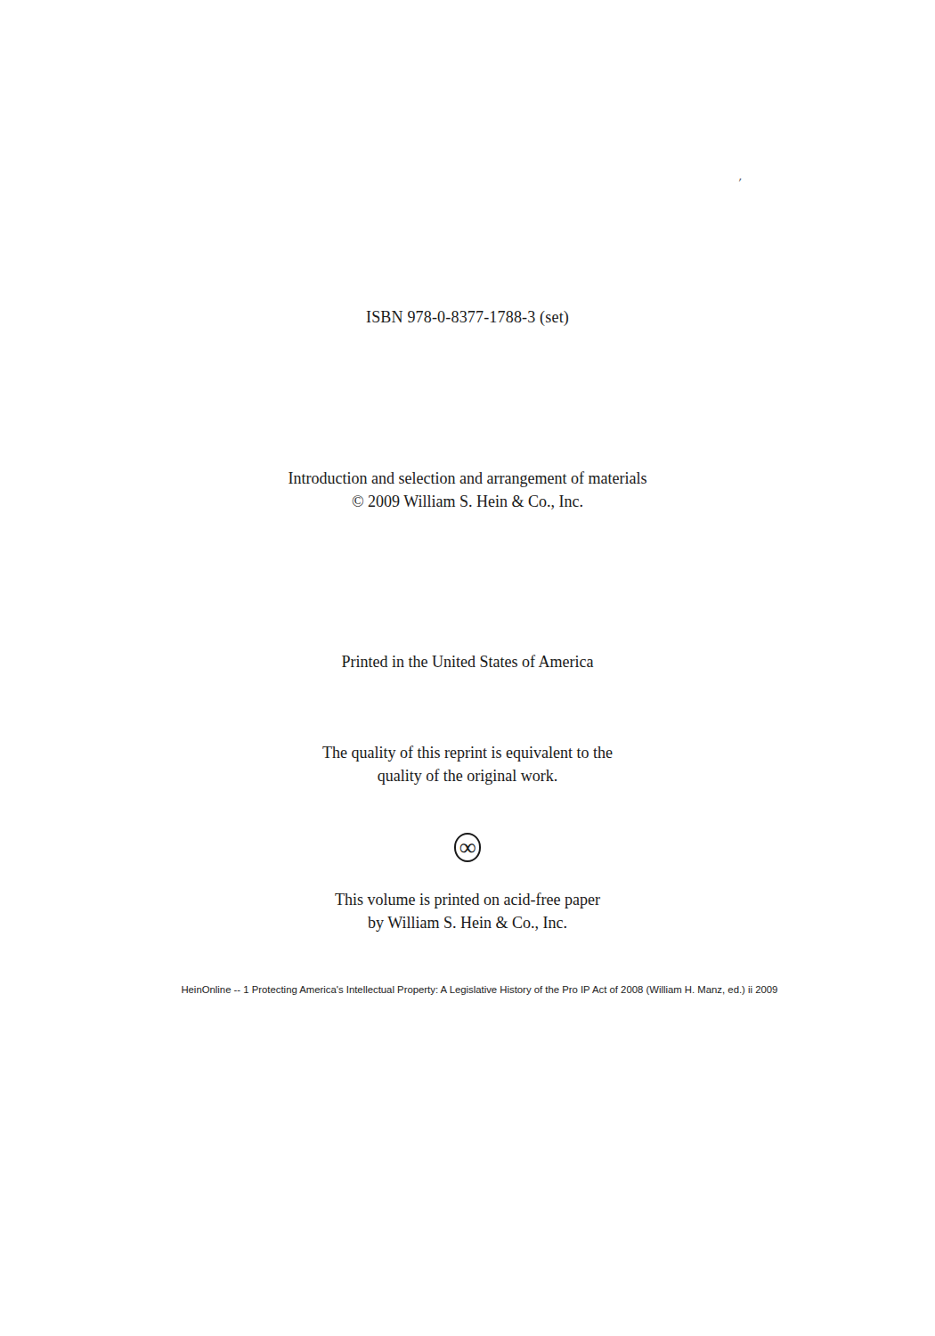′
ISBN 978-0-8377-1788-3 (set)
Introduction and selection and arrangement of materials
© 2009 William S. Hein & Co., Inc.
Printed in the United States of America
The quality of this reprint is equivalent to the
quality of the original work.
∞
This volume is printed on acid-free paper
by William S. Hein & Co., Inc.
HeinOnline -- 1 Protecting America's Intellectual Property: A Legislative History of the Pro IP Act of 2008 (William H. Manz, ed.) ii 2009